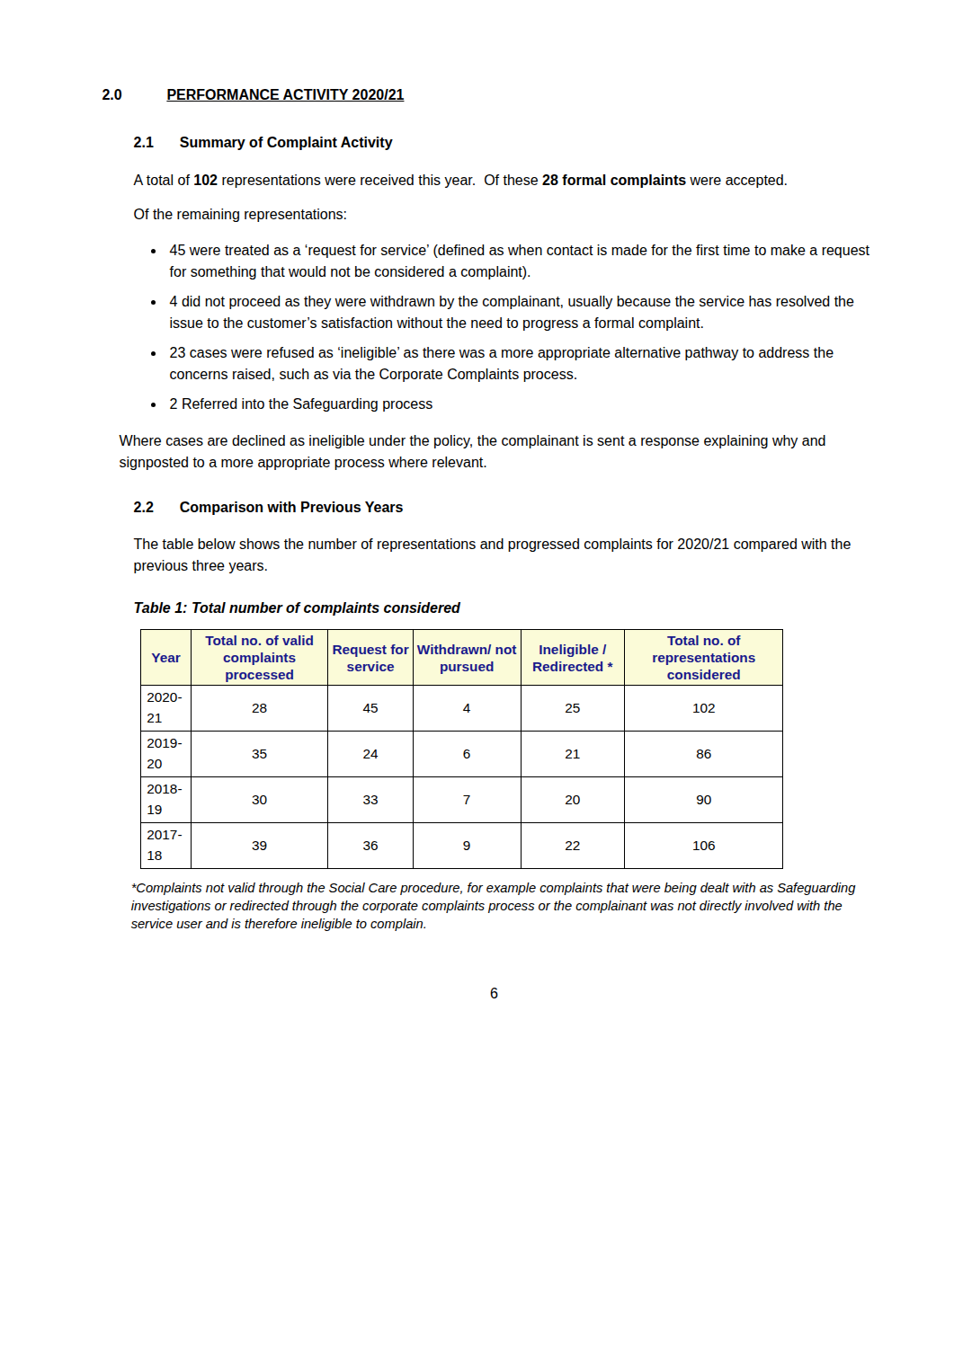2.0 PERFORMANCE ACTIVITY 2020/21
2.1 Summary of Complaint Activity
A total of 102 representations were received this year. Of these 28 formal complaints were accepted.
Of the remaining representations:
45 were treated as a ‘request for service’ (defined as when contact is made for the first time to make a request for something that would not be considered a complaint).
4 did not proceed as they were withdrawn by the complainant, usually because the service has resolved the issue to the customer’s satisfaction without the need to progress a formal complaint.
23 cases were refused as ‘ineligible’ as there was a more appropriate alternative pathway to address the concerns raised, such as via the Corporate Complaints process.
2 Referred into the Safeguarding process
Where cases are declined as ineligible under the policy, the complainant is sent a response explaining why and signposted to a more appropriate process where relevant.
2.2 Comparison with Previous Years
The table below shows the number of representations and progressed complaints for 2020/21 compared with the previous three years.
Table 1: Total number of complaints considered
| Year | Total no. of valid complaints processed | Request for service | Withdrawn/ not pursued | Ineligible / Redirected * | Total no. of representations considered |
| --- | --- | --- | --- | --- | --- |
| 2020-21 | 28 | 45 | 4 | 25 | 102 |
| 2019-20 | 35 | 24 | 6 | 21 | 86 |
| 2018-19 | 30 | 33 | 7 | 20 | 90 |
| 2017-18 | 39 | 36 | 9 | 22 | 106 |
*Complaints not valid through the Social Care procedure, for example complaints that were being dealt with as Safeguarding investigations or redirected through the corporate complaints process or the complainant was not directly involved with the service user and is therefore ineligible to complain.
6